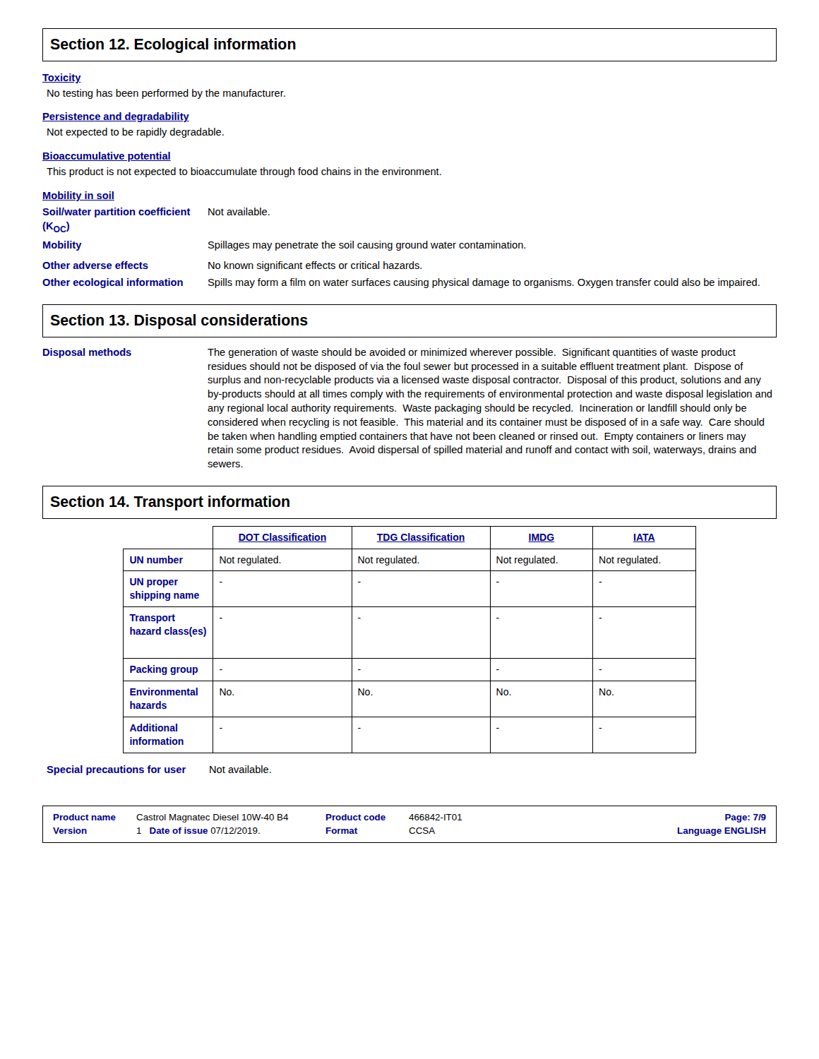Section 12. Ecological information
Toxicity
No testing has been performed by the manufacturer.
Persistence and degradability
Not expected to be rapidly degradable.
Bioaccumulative potential
This product is not expected to bioaccumulate through food chains in the environment.
Mobility in soil
| Soil/water partition coefficient (K OC ) | Not available. |
| Mobility | Spillages may penetrate the soil causing ground water contamination. |
| Other adverse effects | No known significant effects or critical hazards. |
| Other ecological information | Spills may form a film on water surfaces causing physical damage to organisms. Oxygen transfer could also be impaired. |
Section 13. Disposal considerations
| Disposal methods | The generation of waste should be avoided or minimized wherever possible. Significant quantities of waste product residues should not be disposed of via the foul sewer but processed in a suitable effluent treatment plant. Dispose of surplus and non-recyclable products via a licensed waste disposal contractor. Disposal of this product, solutions and any by-products should at all times comply with the requirements of environmental protection and waste disposal legislation and any regional local authority requirements. Waste packaging should be recycled. Incineration or landfill should only be considered when recycling is not feasible. This material and its container must be disposed of in a safe way. Care should be taken when handling emptied containers that have not been cleaned or rinsed out. Empty containers or liners may retain some product residues. Avoid dispersal of spilled material and runoff and contact with soil, waterways, drains and sewers. |
Section 14. Transport information
| | DOT Classification | TDG Classification | IMDG | IATA |
| UN number | Not regulated. | Not regulated. | Not regulated. | Not regulated. |
| UN proper shipping name | - | - | - | - |
| Transport hazard class(es) | - | - | - | - |
| Packing group | - | - | - | - |
| Environmental hazards | No. | No. | No. | No. |
| Additional information | - | - | - | - |
Special precautions for user Not available.
| Product name | Castrol Magnatec Diesel 10W-40 B4 | Product code | 466842-IT01 | Page: 7/9 |
| Version | 1 Date of issue 07/12/2019. | Format | CCSA | Language ENGLISH |